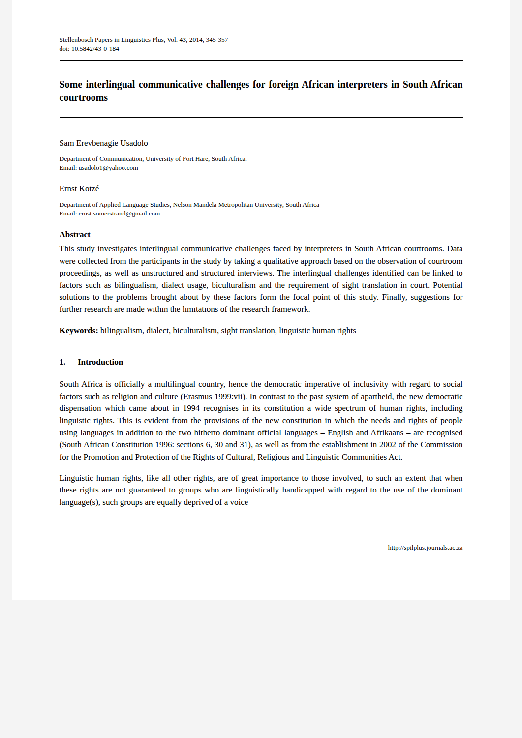Stellenbosch Papers in Linguistics Plus, Vol. 43, 2014, 345-357
doi: 10.5842/43-0-184
Some interlingual communicative challenges for foreign African interpreters in South African courtrooms
Sam Erevbenagie Usadolo
Department of Communication, University of Fort Hare, South Africa.
Email: usadolo1@yahoo.com
Ernst Kotzé
Department of Applied Language Studies, Nelson Mandela Metropolitan University, South Africa
Email: ernst.somerstrand@gmail.com
Abstract
This study investigates interlingual communicative challenges faced by interpreters in South African courtrooms. Data were collected from the participants in the study by taking a qualitative approach based on the observation of courtroom proceedings, as well as unstructured and structured interviews. The interlingual challenges identified can be linked to factors such as bilingualism, dialect usage, biculturalism and the requirement of sight translation in court. Potential solutions to the problems brought about by these factors form the focal point of this study. Finally, suggestions for further research are made within the limitations of the research framework.
Keywords: bilingualism, dialect, biculturalism, sight translation, linguistic human rights
1. Introduction
South Africa is officially a multilingual country, hence the democratic imperative of inclusivity with regard to social factors such as religion and culture (Erasmus 1999:vii). In contrast to the past system of apartheid, the new democratic dispensation which came about in 1994 recognises in its constitution a wide spectrum of human rights, including linguistic rights. This is evident from the provisions of the new constitution in which the needs and rights of people using languages in addition to the two hitherto dominant official languages – English and Afrikaans – are recognised (South African Constitution 1996: sections 6, 30 and 31), as well as from the establishment in 2002 of the Commission for the Promotion and Protection of the Rights of Cultural, Religious and Linguistic Communities Act.
Linguistic human rights, like all other rights, are of great importance to those involved, to such an extent that when these rights are not guaranteed to groups who are linguistically handicapped with regard to the use of the dominant language(s), such groups are equally deprived of a voice
http://spilplus.journals.ac.za